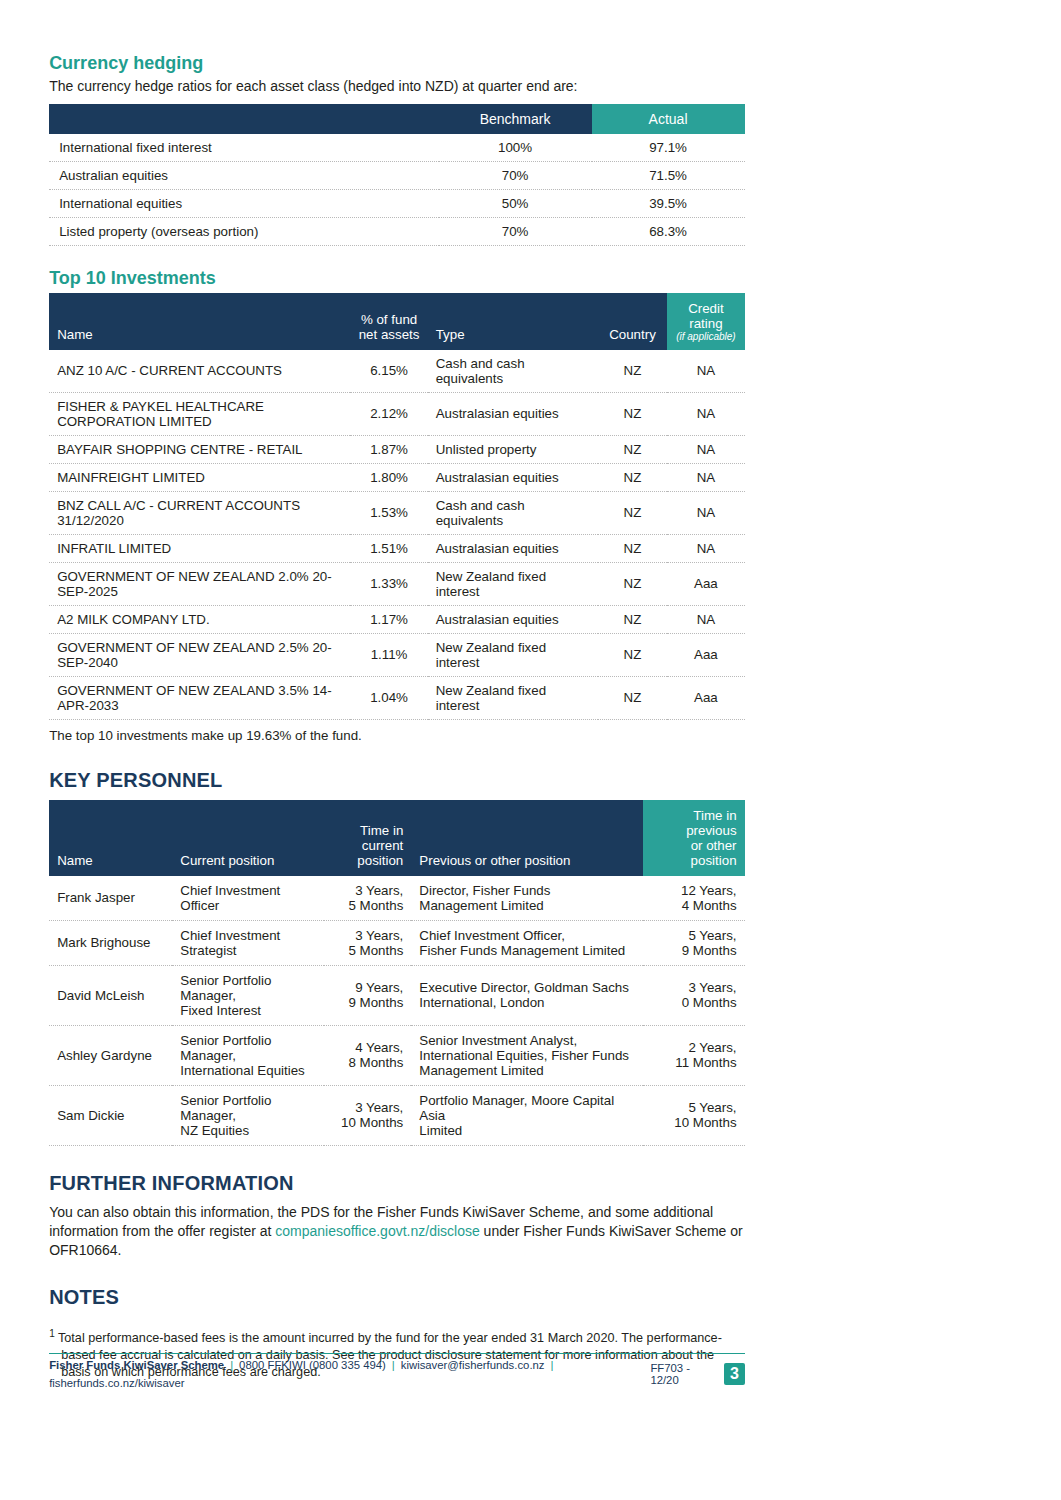Currency hedging
The currency hedge ratios for each asset class (hedged into NZD) at quarter end are:
| | Benchmark | Actual |
| --- | --- | --- |
| International fixed interest | 100% | 97.1% |
| Australian equities | 70% | 71.5% |
| International equities | 50% | 39.5% |
| Listed property (overseas portion) | 70% | 68.3% |
Top 10 Investments
| Name | % of fund net assets | Type | Country | Credit rating (if applicable) |
| --- | --- | --- | --- | --- |
| ANZ 10 A/C - CURRENT ACCOUNTS | 6.15% | Cash and cash equivalents | NZ | NA |
| FISHER & PAYKEL HEALTHCARE CORPORATION LIMITED | 2.12% | Australasian equities | NZ | NA |
| BAYFAIR SHOPPING CENTRE - RETAIL | 1.87% | Unlisted property | NZ | NA |
| MAINFREIGHT LIMITED | 1.80% | Australasian equities | NZ | NA |
| BNZ CALL A/C - CURRENT ACCOUNTS 31/12/2020 | 1.53% | Cash and cash equivalents | NZ | NA |
| INFRATIL LIMITED | 1.51% | Australasian equities | NZ | NA |
| GOVERNMENT OF NEW ZEALAND 2.0% 20-SEP-2025 | 1.33% | New Zealand fixed interest | NZ | Aaa |
| A2 MILK COMPANY LTD. | 1.17% | Australasian equities | NZ | NA |
| GOVERNMENT OF NEW ZEALAND 2.5% 20-SEP-2040 | 1.11% | New Zealand fixed interest | NZ | Aaa |
| GOVERNMENT OF NEW ZEALAND 3.5% 14-APR-2033 | 1.04% | New Zealand fixed interest | NZ | Aaa |
The top 10 investments make up 19.63% of the fund.
KEY PERSONNEL
| Name | Current position | Time in current position | Previous or other position | Time in previous or other position |
| --- | --- | --- | --- | --- |
| Frank Jasper | Chief Investment Officer | 3 Years, 5 Months | Director, Fisher Funds Management Limited | 12 Years, 4 Months |
| Mark Brighouse | Chief Investment Strategist | 3 Years, 5 Months | Chief Investment Officer, Fisher Funds Management Limited | 5 Years, 9 Months |
| David McLeish | Senior Portfolio Manager, Fixed Interest | 9 Years, 9 Months | Executive Director, Goldman Sachs International, London | 3 Years, 0 Months |
| Ashley Gardyne | Senior Portfolio Manager, International Equities | 4 Years, 8 Months | Senior Investment Analyst, International Equities, Fisher Funds Management Limited | 2 Years, 11 Months |
| Sam Dickie | Senior Portfolio Manager, NZ Equities | 3 Years, 10 Months | Portfolio Manager, Moore Capital Asia Limited | 5 Years, 10 Months |
FURTHER INFORMATION
You can also obtain this information, the PDS for the Fisher Funds KiwiSaver Scheme, and some additional information from the offer register at companiesoffice.govt.nz/disclose under Fisher Funds KiwiSaver Scheme or OFR10664.
NOTES
1 Total performance-based fees is the amount incurred by the fund for the year ended 31 March 2020. The performance-based fee accrual is calculated on a daily basis. See the product disclosure statement for more information about the basis on which performance fees are charged.
Fisher Funds KiwiSaver Scheme | 0800 FFKIWI (0800 335 494) | kiwisaver@fisherfunds.co.nz | fisherfunds.co.nz/kiwisaver
FF703 - 12/20 3